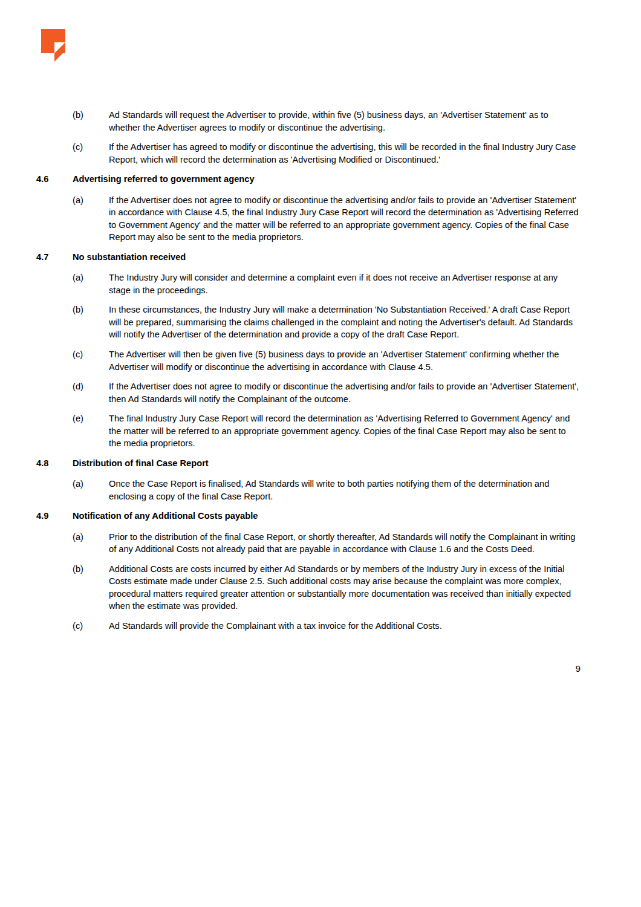(b)
Ad Standards will request the Advertiser to provide, within five (5) business days, an 'Advertiser Statement' as to whether the Advertiser agrees to modify or discontinue the advertising.
(c)
If the Advertiser has agreed to modify or discontinue the advertising, this will be recorded in the final Industry Jury Case Report, which will record the determination as 'Advertising Modified or Discontinued.'
4.6
Advertising referred to government agency
(a)
If the Advertiser does not agree to modify or discontinue the advertising and/or fails to provide an 'Advertiser Statement' in accordance with Clause 4.5, the final Industry Jury Case Report will record the determination as 'Advertising Referred to Government Agency' and the matter will be referred to an appropriate government agency. Copies of the final Case Report may also be sent to the media proprietors.
4.7
No substantiation received
(a)
The Industry Jury will consider and determine a complaint even if it does not receive an Advertiser response at any stage in the proceedings.
(b)
In these circumstances, the Industry Jury will make a determination 'No Substantiation Received.' A draft Case Report will be prepared, summarising the claims challenged in the complaint and noting the Advertiser's default. Ad Standards will notify the Advertiser of the determination and provide a copy of the draft Case Report.
(c)
The Advertiser will then be given five (5) business days to provide an 'Advertiser Statement' confirming whether the Advertiser will modify or discontinue the advertising in accordance with Clause 4.5.
(d)
If the Advertiser does not agree to modify or discontinue the advertising and/or fails to provide an 'Advertiser Statement', then Ad Standards will notify the Complainant of the outcome.
(e)
The final Industry Jury Case Report will record the determination as 'Advertising Referred to Government Agency' and the matter will be referred to an appropriate government agency. Copies of the final Case Report may also be sent to the media proprietors.
4.8
Distribution of final Case Report
(a)
Once the Case Report is finalised, Ad Standards will write to both parties notifying them of the determination and enclosing a copy of the final Case Report.
4.9
Notification of any Additional Costs payable
(a)
Prior to the distribution of the final Case Report, or shortly thereafter, Ad Standards will notify the Complainant in writing of any Additional Costs not already paid that are payable in accordance with Clause 1.6 and the Costs Deed.
(b)
Additional Costs are costs incurred by either Ad Standards or by members of the Industry Jury in excess of the Initial Costs estimate made under Clause 2.5. Such additional costs may arise because the complaint was more complex, procedural matters required greater attention or substantially more documentation was received than initially expected when the estimate was provided.
(c)
Ad Standards will provide the Complainant with a tax invoice for the Additional Costs.
9